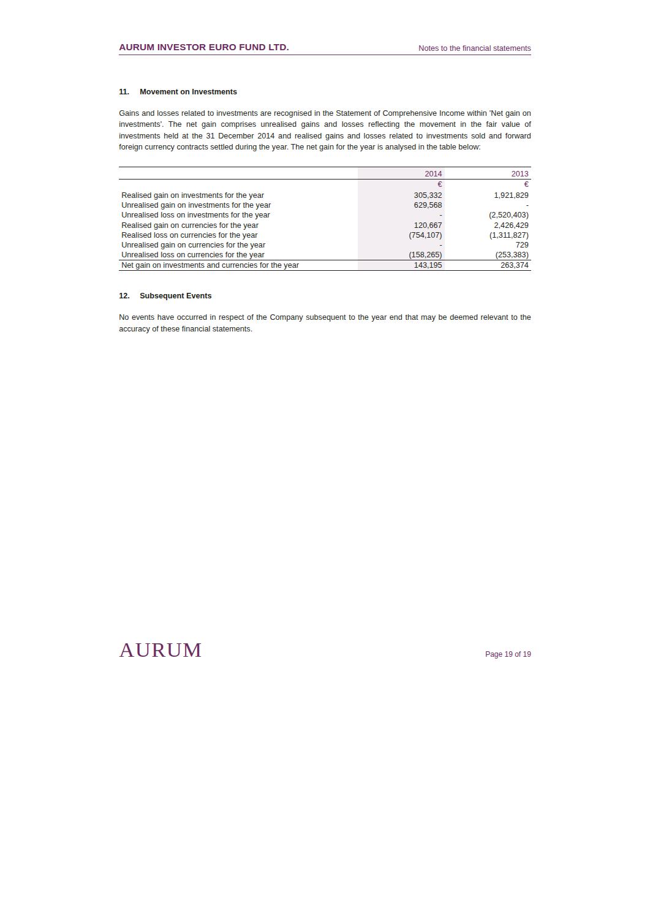AURUM INVESTOR EURO FUND LTD.
Notes to the financial statements
11. Movement on Investments
Gains and losses related to investments are recognised in the Statement of Comprehensive Income within 'Net gain on investments'. The net gain comprises unrealised gains and losses reflecting the movement in the fair value of investments held at the 31 December 2014 and realised gains and losses related to investments sold and forward foreign currency contracts settled during the year. The net gain for the year is analysed in the table below:
| | 2014 | 2013 |
| --- | --- | --- |
| | € | € |
| Realised gain on investments for the year | 305,332 | 1,921,829 |
| Unrealised gain on investments for the year | 629,568 | - |
| Unrealised loss on investments for the year | - | (2,520,403) |
| Realised gain on currencies for the year | 120,667 | 2,426,429 |
| Realised loss on currencies for the year | (754,107) | (1,311,827) |
| Unrealised gain on currencies for the year | - | 729 |
| Unrealised loss on currencies for the year | (158,265) | (253,383) |
| Net gain on investments and currencies for the year | 143,195 | 263,374 |
12. Subsequent Events
No events have occurred in respect of the Company subsequent to the year end that may be deemed relevant to the accuracy of these financial statements.
AURUM
Page 19 of 19